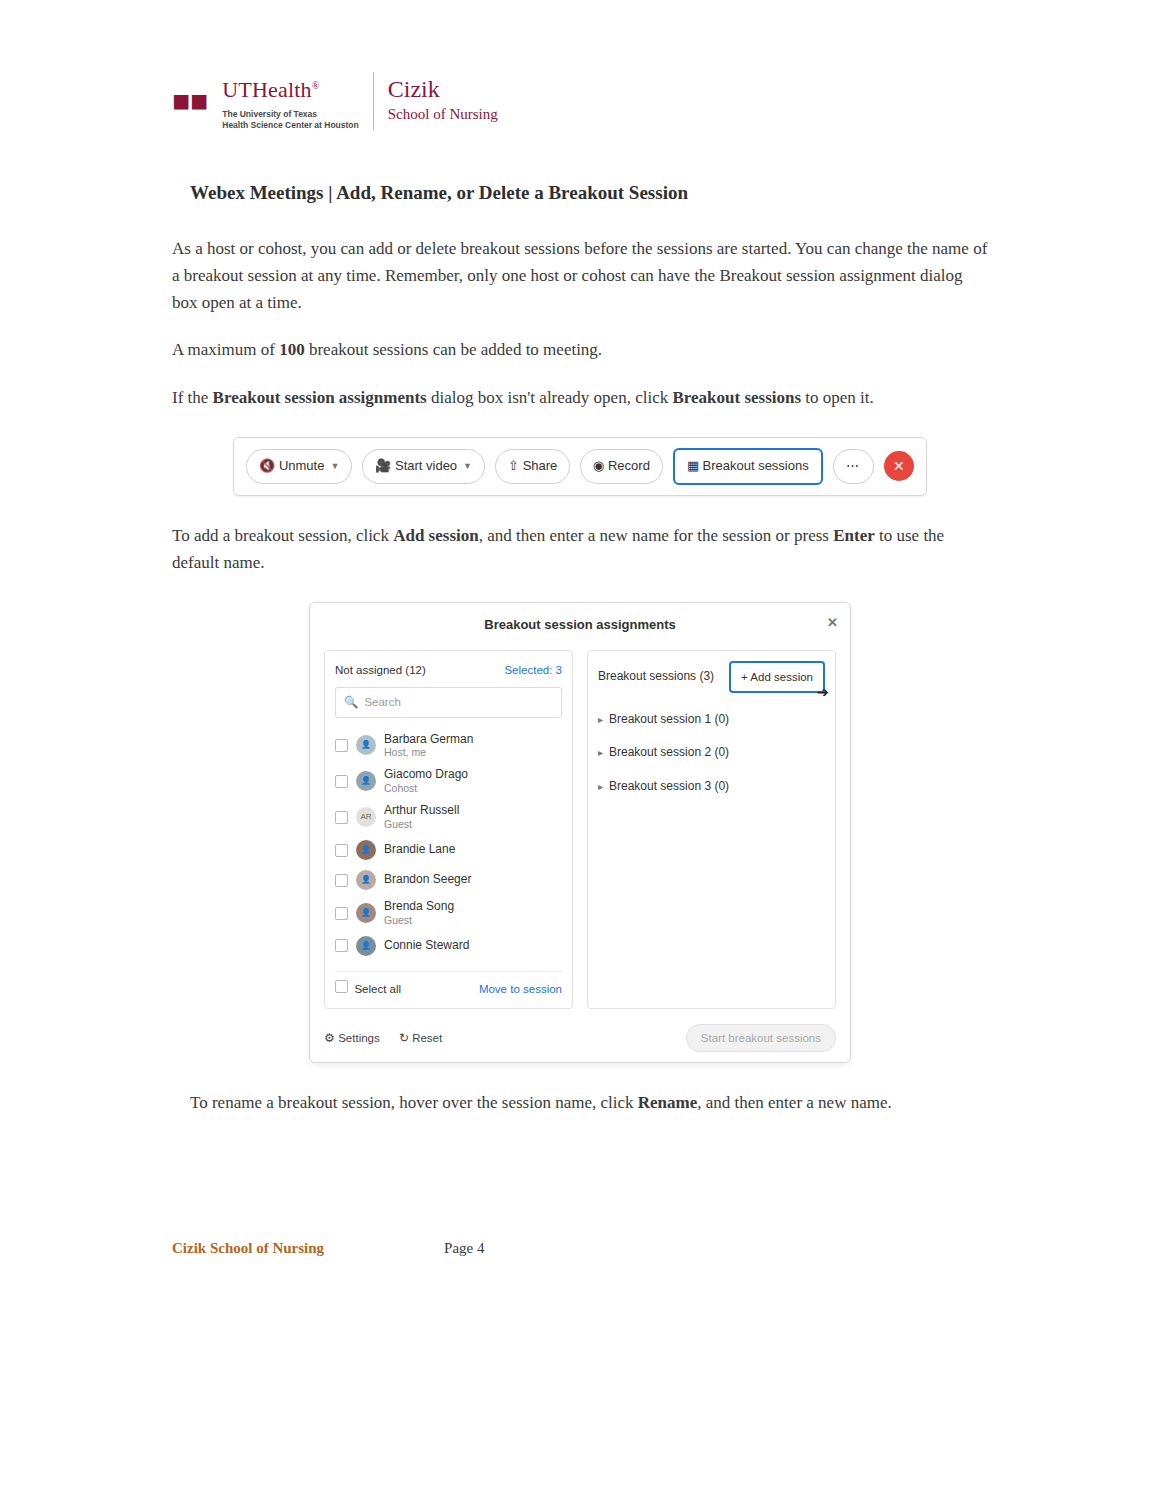■■
UTHealth®
The University of Texas
Health Science Center at Houston
Cizik
School of Nursing
Webex Meetings | Add, Rename, or Delete a Breakout Session
As a host or cohost, you can add or delete breakout sessions before the sessions are started. You can change the name of a breakout session at any time. Remember, only one host or cohost can have the Breakout session assignment dialog box open at a time.
A maximum of 100 breakout sessions can be added to meeting.
If the Breakout session assignments dialog box isn't already open, click Breakout sessions to open it.
🔇 Unmute ▼ 🎥 Start video ▼ ⇧ Share ◉ Record ▦ Breakout sessions ⋯ ✕
To add a breakout session, click Add session, and then enter a new name for the session or press Enter to use the default name.
Breakout session assignments ✕
Not assigned (12) Selected: 3
🔍 Search
👤Barbara German
Host, me
👤Giacomo Drago
Cohost
AR Arthur Russell
Guest
👤Brandie Lane
👤Brandon Seeger
👤Brenda Song
Guest
👤Connie Steward
Select all Move to session
Breakout sessions (3) + Add session➔
▸Breakout session 1 (0)
▸Breakout session 2 (0)
▸Breakout session 3 (0)
⚙ Settings ↻ Reset
Start breakout sessions
To rename a breakout session, hover over the session name, click Rename, and then enter a new name.
Cizik School of Nursing Page 4